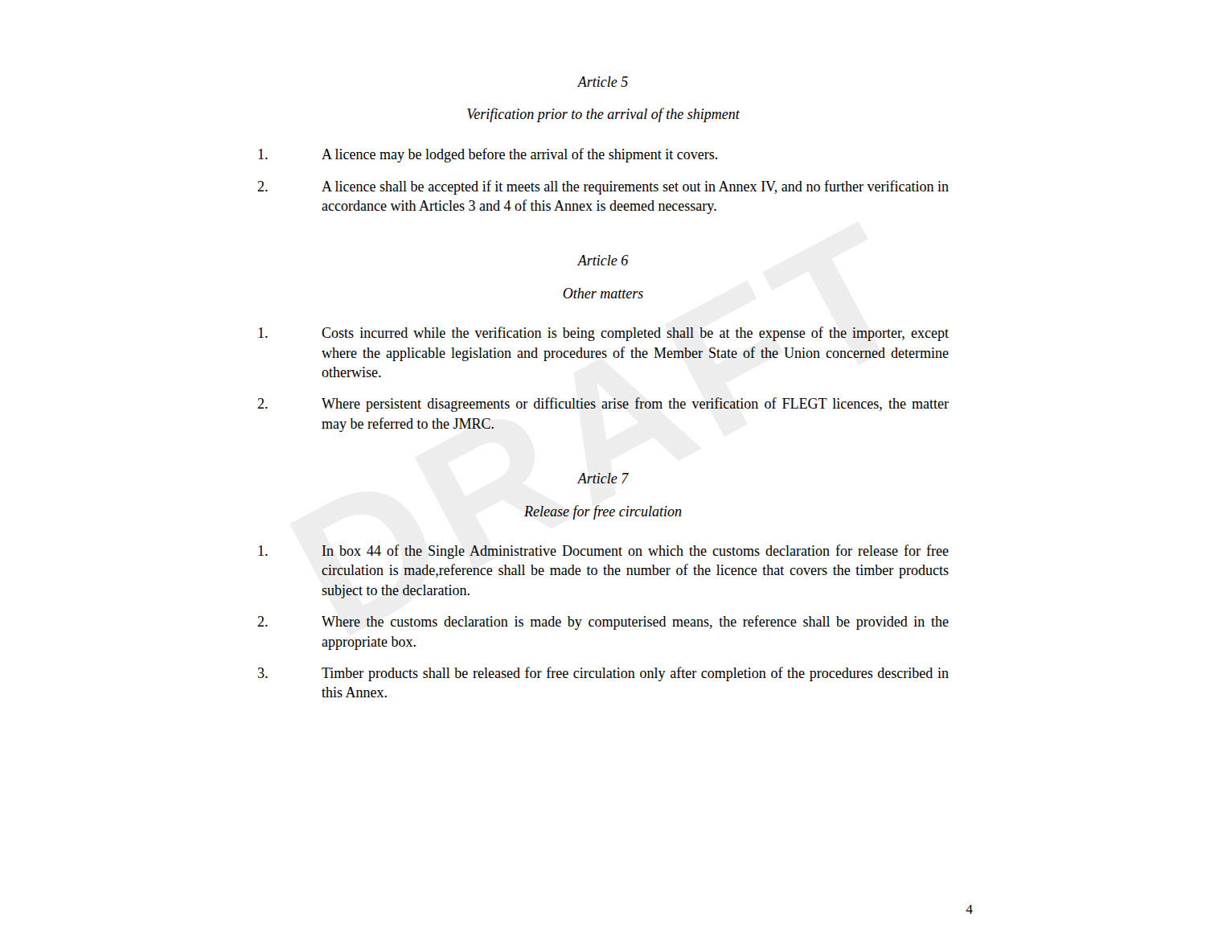DRAFT
Article 5
Verification prior to the arrival of the shipment
1. A licence may be lodged before the arrival of the shipment it covers.
2. A licence shall be accepted if it meets all the requirements set out in Annex IV, and no further verification in accordance with Articles 3 and 4 of this Annex is deemed necessary.
Article 6
Other matters
1. Costs incurred while the verification is being completed shall be at the expense of the importer, except where the applicable legislation and procedures of the Member State of the Union concerned determine otherwise.
2. Where persistent disagreements or difficulties arise from the verification of FLEGT licences, the matter may be referred to the JMRC.
Article 7
Release for free circulation
1. In box 44 of the Single Administrative Document on which the customs declaration for release for free circulation is made,reference shall be made to the number of the licence that covers the timber products subject to the declaration.
2. Where the customs declaration is made by computerised means, the reference shall be provided in the appropriate box.
3. Timber products shall be released for free circulation only after completion of the procedures described in this Annex.
4